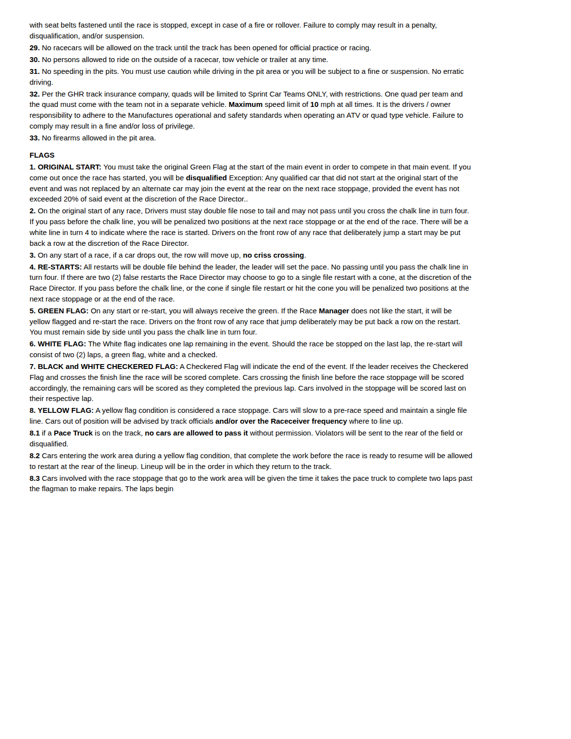with seat belts fastened until the race is stopped, except in case of a fire or rollover. Failure to comply may result in a penalty, disqualification, and/or suspension.
29. No racecars will be allowed on the track until the track has been opened for official practice or racing.
30. No persons allowed to ride on the outside of a racecar, tow vehicle or trailer at any time.
31. No speeding in the pits. You must use caution while driving in the pit area or you will be subject to a fine or suspension. No erratic driving.
32. Per the GHR track insurance company, quads will be limited to Sprint Car Teams ONLY, with restrictions. One quad per team and the quad must come with the team not in a separate vehicle. Maximum speed limit of 10 mph at all times. It is the drivers / owner responsibility to adhere to the Manufactures operational and safety standards when operating an ATV or quad type vehicle. Failure to comply may result in a fine and/or loss of privilege.
33. No firearms allowed in the pit area.
FLAGS
1. ORIGINAL START: You must take the original Green Flag at the start of the main event in order to compete in that main event. If you come out once the race has started, you will be disqualified Exception: Any qualified car that did not start at the original start of the event and was not replaced by an alternate car may join the event at the rear on the next race stoppage, provided the event has not exceeded 20% of said event at the discretion of the Race Director..
2. On the original start of any race, Drivers must stay double file nose to tail and may not pass until you cross the chalk line in turn four. If you pass before the chalk line, you will be penalized two positions at the next race stoppage or at the end of the race. There will be a white line in turn 4 to indicate where the race is started. Drivers on the front row of any race that deliberately jump a start may be put back a row at the discretion of the Race Director.
3. On any start of a race, if a car drops out, the row will move up, no criss crossing.
4. RE-STARTS: All restarts will be double file behind the leader, the leader will set the pace. No passing until you pass the chalk line in turn four. If there are two (2) false restarts the Race Director may choose to go to a single file restart with a cone, at the discretion of the Race Director. If you pass before the chalk line, or the cone if single file restart or hit the cone you will be penalized two positions at the next race stoppage or at the end of the race.
5. GREEN FLAG: On any start or re-start, you will always receive the green. If the Race Manager does not like the start, it will be yellow flagged and re-start the race. Drivers on the front row of any race that jump deliberately may be put back a row on the restart. You must remain side by side until you pass the chalk line in turn four.
6. WHITE FLAG: The White flag indicates one lap remaining in the event. Should the race be stopped on the last lap, the re-start will consist of two (2) laps, a green flag, white and a checked.
7. BLACK and WHITE CHECKERED FLAG: A Checkered Flag will indicate the end of the event. If the leader receives the Checkered Flag and crosses the finish line the race will be scored complete. Cars crossing the finish line before the race stoppage will be scored accordingly, the remaining cars will be scored as they completed the previous lap. Cars involved in the stoppage will be scored last on their respective lap.
8. YELLOW FLAG: A yellow flag condition is considered a race stoppage. Cars will slow to a pre-race speed and maintain a single file line. Cars out of position will be advised by track officials and/or over the Raceceiver frequency where to line up.
8.1 if a Pace Truck is on the track, no cars are allowed to pass it without permission. Violators will be sent to the rear of the field or disqualified.
8.2 Cars entering the work area during a yellow flag condition, that complete the work before the race is ready to resume will be allowed to restart at the rear of the lineup. Lineup will be in the order in which they return to the track.
8.3 Cars involved with the race stoppage that go to the work area will be given the time it takes the pace truck to complete two laps past the flagman to make repairs. The laps begin